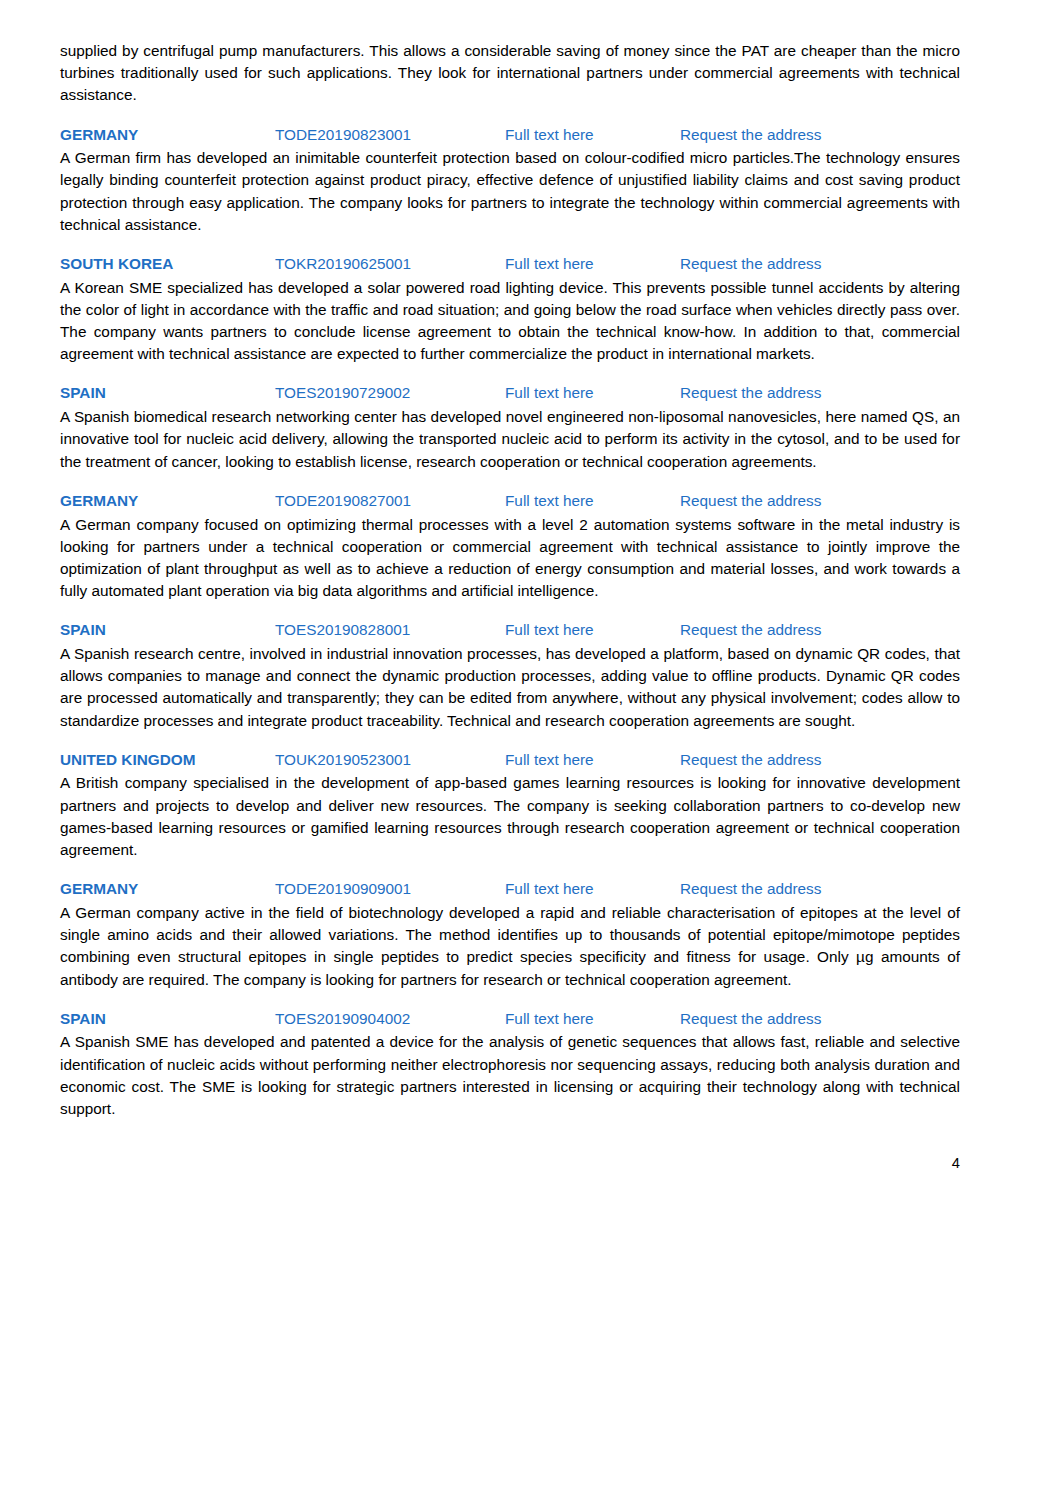supplied by centrifugal pump manufacturers. This allows a considerable saving of money since the PAT are cheaper than the micro turbines traditionally used for such applications. They look for international partners under commercial agreements with technical assistance.
GERMANY TODE20190823001 Full text here Request the address
A German firm has developed an inimitable counterfeit protection based on colour-codified micro particles.The technology ensures legally binding counterfeit protection against product piracy, effective defence of unjustified liability claims and cost saving product protection through easy application. The company looks for partners to integrate the technology within commercial agreements with technical assistance.
SOUTH KOREA TOKR20190625001 Full text here Request the address
A Korean SME specialized has developed a solar powered road lighting device. This prevents possible tunnel accidents by altering the color of light in accordance with the traffic and road situation; and going below the road surface when vehicles directly pass over. The company wants partners to conclude license agreement to obtain the technical know-how. In addition to that, commercial agreement with technical assistance are expected to further commercialize the product in international markets.
SPAIN TOES20190729002 Full text here Request the address
A Spanish biomedical research networking center has developed novel engineered non-liposomal nanovesicles, here named QS, an innovative tool for nucleic acid delivery, allowing the transported nucleic acid to perform its activity in the cytosol, and to be used for the treatment of cancer, looking to establish license, research cooperation or technical cooperation agreements.
GERMANY TODE20190827001 Full text here Request the address
A German company focused on optimizing thermal processes with a level 2 automation systems software in the metal industry is looking for partners under a technical cooperation or commercial agreement with technical assistance to jointly improve the optimization of plant throughput as well as to achieve a reduction of energy consumption and material losses, and work towards a fully automated plant operation via big data algorithms and artificial intelligence.
SPAIN TOES20190828001 Full text here Request the address
A Spanish research centre, involved in industrial innovation processes, has developed a platform, based on dynamic QR codes, that allows companies to manage and connect the dynamic production processes, adding value to offline products. Dynamic QR codes are processed automatically and transparently; they can be edited from anywhere, without any physical involvement; codes allow to standardize processes and integrate product traceability. Technical and research cooperation agreements are sought.
UNITED KINGDOM TOUK20190523001 Full text here Request the address
A British company specialised in the development of app-based games learning resources is looking for innovative development partners and projects to develop and deliver new resources. The company is seeking collaboration partners to co-develop new games-based learning resources or gamified learning resources through research cooperation agreement or technical cooperation agreement.
GERMANY TODE20190909001 Full text here Request the address
A German company active in the field of biotechnology developed a rapid and reliable characterisation of epitopes at the level of single amino acids and their allowed variations. The method identifies up to thousands of potential epitope/mimotope peptides combining even structural epitopes in single peptides to predict species specificity and fitness for usage. Only µg amounts of antibody are required. The company is looking for partners for research or technical cooperation agreement.
SPAIN TOES20190904002 Full text here Request the address
A Spanish SME has developed and patented a device for the analysis of genetic sequences that allows fast, reliable and selective identification of nucleic acids without performing neither electrophoresis nor sequencing assays, reducing both analysis duration and economic cost. The SME is looking for strategic partners interested in licensing or acquiring their technology along with technical support.
4